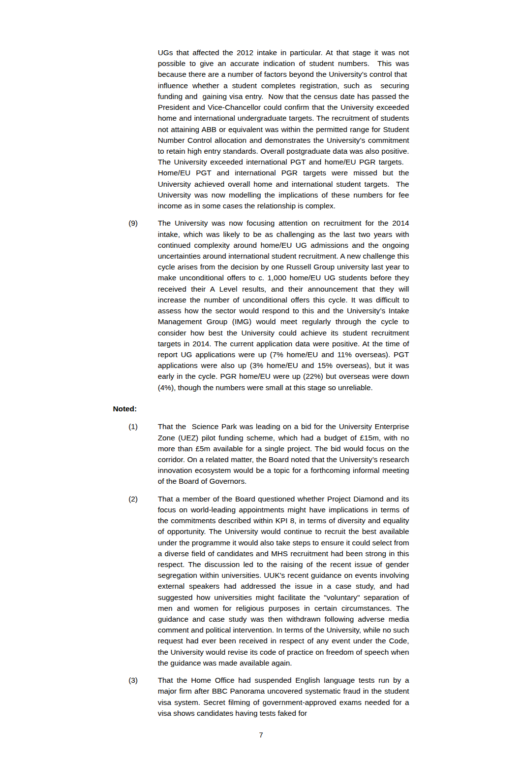UGs that affected the 2012 intake in particular. At that stage it was not possible to give an accurate indication of student numbers. This was because there are a number of factors beyond the University’s control that influence whether a student completes registration, such as securing funding and gaining visa entry. Now that the census date has passed the President and Vice-Chancellor could confirm that the University exceeded home and international undergraduate targets. The recruitment of students not attaining ABB or equivalent was within the permitted range for Student Number Control allocation and demonstrates the University’s commitment to retain high entry standards. Overall postgraduate data was also positive. The University exceeded international PGT and home/EU PGR targets. Home/EU PGT and international PGR targets were missed but the University achieved overall home and international student targets. The University was now modelling the implications of these numbers for fee income as in some cases the relationship is complex.
(9) The University was now focusing attention on recruitment for the 2014 intake, which was likely to be as challenging as the last two years with continued complexity around home/EU UG admissions and the ongoing uncertainties around international student recruitment. A new challenge this cycle arises from the decision by one Russell Group university last year to make unconditional offers to c. 1,000 home/EU UG students before they received their A Level results, and their announcement that they will increase the number of unconditional offers this cycle. It was difficult to assess how the sector would respond to this and the University’s Intake Management Group (IMG) would meet regularly through the cycle to consider how best the University could achieve its student recruitment targets in 2014. The current application data were positive. At the time of report UG applications were up (7% home/EU and 11% overseas). PGT applications were also up (3% home/EU and 15% overseas), but it was early in the cycle. PGR home/EU were up (22%) but overseas were down (4%), though the numbers were small at this stage so unreliable.
Noted:
(1) That the Science Park was leading on a bid for the University Enterprise Zone (UEZ) pilot funding scheme, which had a budget of £15m, with no more than £5m available for a single project. The bid would focus on the corridor. On a related matter, the Board noted that the University’s research innovation ecosystem would be a topic for a forthcoming informal meeting of the Board of Governors.
(2) That a member of the Board questioned whether Project Diamond and its focus on world-leading appointments might have implications in terms of the commitments described within KPI 8, in terms of diversity and equality of opportunity. The University would continue to recruit the best available under the programme it would also take steps to ensure it could select from a diverse field of candidates and MHS recruitment had been strong in this respect. The discussion led to the raising of the recent issue of gender segregation within universities. UUK's recent guidance on events involving external speakers had addressed the issue in a case study, and had suggested how universities might facilitate the "voluntary" separation of men and women for religious purposes in certain circumstances. The guidance and case study was then withdrawn following adverse media comment and political intervention. In terms of the University, while no such request had ever been received in respect of any event under the Code, the University would revise its code of practice on freedom of speech when the guidance was made available again.
(3) That the Home Office had suspended English language tests run by a major firm after BBC Panorama uncovered systematic fraud in the student visa system. Secret filming of government-approved exams needed for a visa shows candidates having tests faked for
7